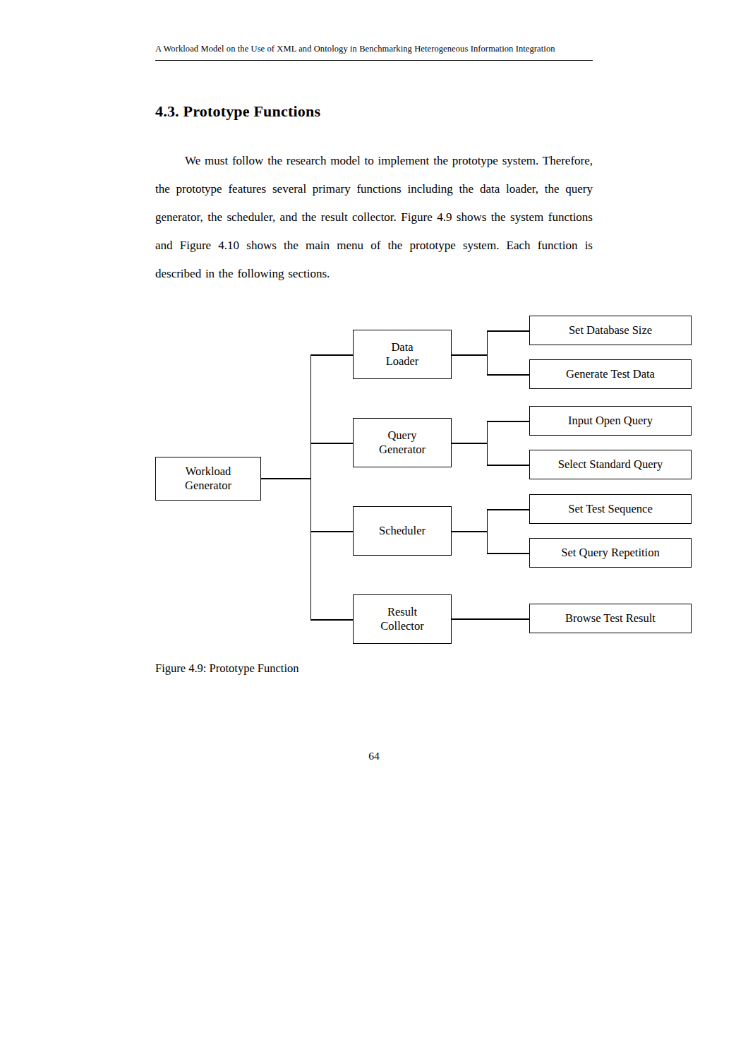A Workload Model on the Use of XML and Ontology in Benchmarking Heterogeneous Information Integration
4.3. Prototype Functions
We must follow the research model to implement the prototype system. Therefore, the prototype features several primary functions including the data loader, the query generator, the scheduler, and the result collector. Figure 4.9 shows the system functions and Figure 4.10 shows the main menu of the prototype system. Each function is described in the following sections.
Workload
Generator
Data
Loader
Query
Generator
Scheduler
Result
Collector
Set Database Size
Generate Test Data
Input Open Query
Select Standard Query
Set Test Sequence
Set Query Repetition
Browse Test Result
Figure 4.9: Prototype Function
64